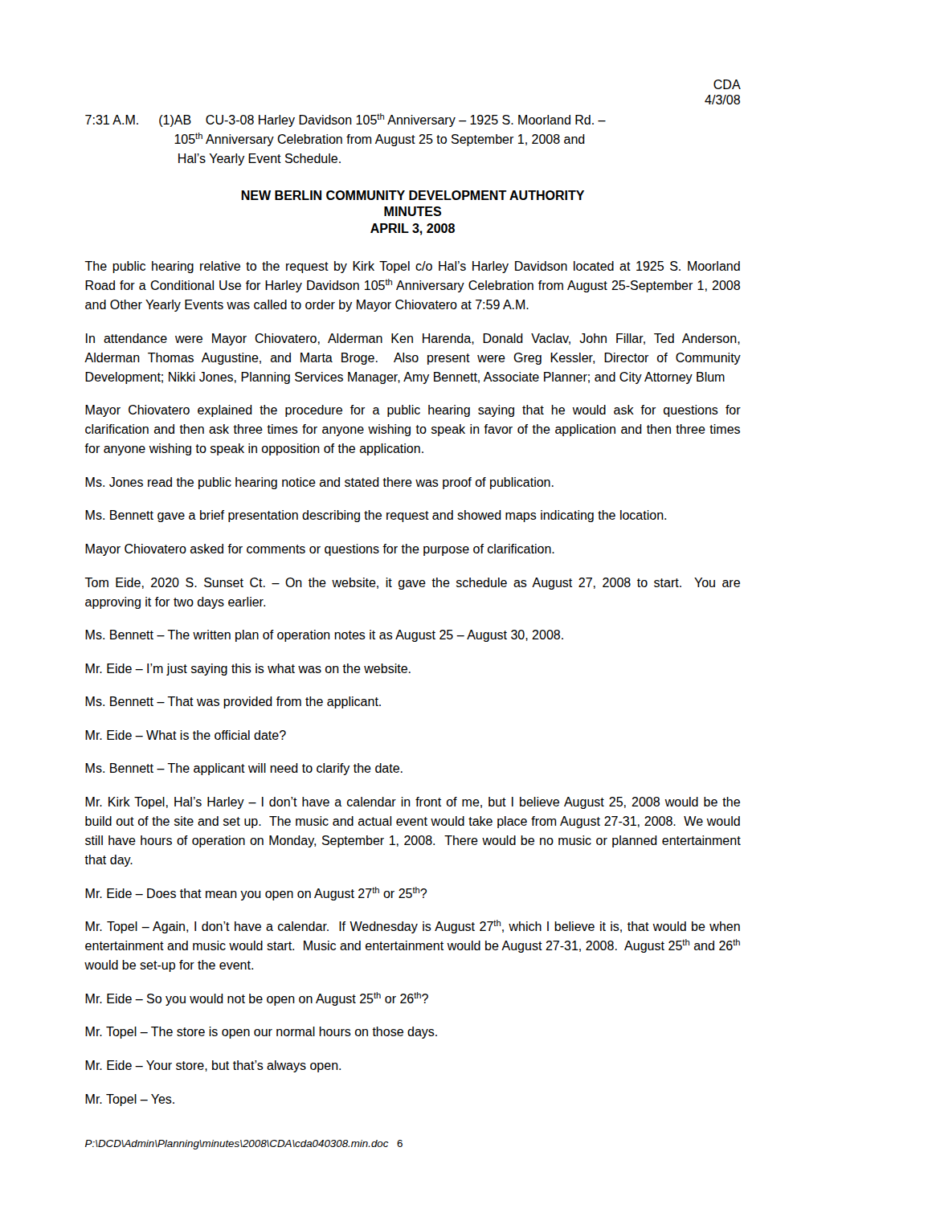CDA
4/3/08
7:31 A.M.
(1)AB CU-3-08 Harley Davidson 105th Anniversary – 1925 S. Moorland Rd. – 105th Anniversary Celebration from August 25 to September 1, 2008 and Hal’s Yearly Event Schedule.
NEW BERLIN COMMUNITY DEVELOPMENT AUTHORITY
MINUTES
APRIL 3, 2008
The public hearing relative to the request by Kirk Topel c/o Hal’s Harley Davidson located at 1925 S. Moorland Road for a Conditional Use for Harley Davidson 105th Anniversary Celebration from August 25-September 1, 2008 and Other Yearly Events was called to order by Mayor Chiovatero at 7:59 A.M.
In attendance were Mayor Chiovatero, Alderman Ken Harenda, Donald Vaclav, John Fillar, Ted Anderson, Alderman Thomas Augustine, and Marta Broge. Also present were Greg Kessler, Director of Community Development; Nikki Jones, Planning Services Manager, Amy Bennett, Associate Planner; and City Attorney Blum
Mayor Chiovatero explained the procedure for a public hearing saying that he would ask for questions for clarification and then ask three times for anyone wishing to speak in favor of the application and then three times for anyone wishing to speak in opposition of the application.
Ms. Jones read the public hearing notice and stated there was proof of publication.
Ms. Bennett gave a brief presentation describing the request and showed maps indicating the location.
Mayor Chiovatero asked for comments or questions for the purpose of clarification.
Tom Eide, 2020 S. Sunset Ct. – On the website, it gave the schedule as August 27, 2008 to start. You are approving it for two days earlier.
Ms. Bennett – The written plan of operation notes it as August 25 – August 30, 2008.
Mr. Eide – I’m just saying this is what was on the website.
Ms. Bennett – That was provided from the applicant.
Mr. Eide – What is the official date?
Ms. Bennett – The applicant will need to clarify the date.
Mr. Kirk Topel, Hal’s Harley – I don’t have a calendar in front of me, but I believe August 25, 2008 would be the build out of the site and set up. The music and actual event would take place from August 27-31, 2008. We would still have hours of operation on Monday, September 1, 2008. There would be no music or planned entertainment that day.
Mr. Eide – Does that mean you open on August 27th or 25th?
Mr. Topel – Again, I don’t have a calendar. If Wednesday is August 27th, which I believe it is, that would be when entertainment and music would start. Music and entertainment would be August 27-31, 2008. August 25th and 26th would be set-up for the event.
Mr. Eide – So you would not be open on August 25th or 26th?
Mr. Topel – The store is open our normal hours on those days.
Mr. Eide – Your store, but that’s always open.
Mr. Topel – Yes.
P:\DCD\Admin\Planning\minutes\2008\CDA\cda040308.min.doc6